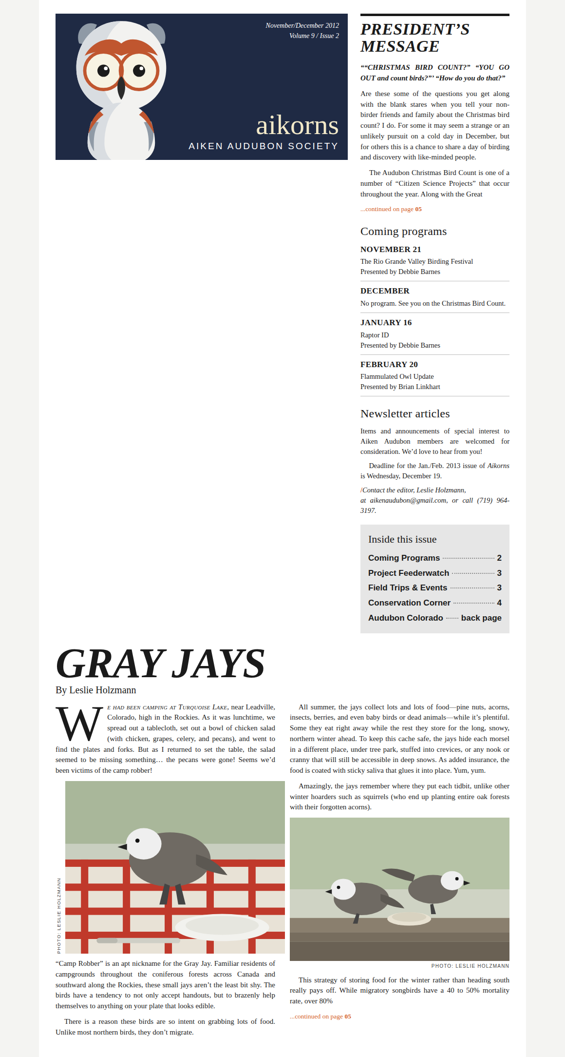November/December 2012
Volume 9 / Issue 2
aikorns AIKEN AUDUBON SOCIETY
PRESIDENT’S
MESSAGE
““Christmas bird count?” “You go out and count birds?”’ “How do you do that?”
Are these some of the questions you get along with the blank stares when you tell your non-birder friends and family about the Christmas bird count? I do. For some it may seem a strange or an unlikely pursuit on a cold day in December, but for others this is a chance to share a day of birding and discovery with like-minded people.
The Audubon Christmas Bird Count is one of a number of “Citizen Science Projects” that occur throughout the year. Along with the Great
...continued on page 05
Coming programs
NOVEMBER 21
The Rio Grande Valley Birding Festival
Presented by Debbie Barnes
DECEMBER
No program. See you on the Christmas Bird Count.
JANUARY 16
Raptor ID
Presented by Debbie Barnes
FEBRUARY 20
Flammulated Owl Update
Presented by Brian Linkhart
Newsletter articles
Items and announcements of special interest to Aiken Audubon members are welcomed for consideration. We’d love to hear from you!
Deadline for the Jan./Feb. 2013 issue of Aikorns is Wednesday, December 19.
/Contact the editor, Leslie Holzmann,
at aikenaudubon@gmail.com, or call (719) 964-3197.
Inside this issue
Coming Programs 2
Project Feederwatch 3
Field Trips & Events 3
Conservation Corner 4
Audubon Colorado back page
GRAY JAYS
By Leslie Holzmann
We had been camping at Turquoise Lake, near Leadville, Colorado, high in the Rockies. As it was lunchtime, we spread out a tablecloth, set out a bowl of chicken salad (with chicken, grapes, celery, and pecans), and went to find the plates and forks. But as I returned to set the table, the salad seemed to be missing something… the pecans were gone! Seems we’d been victims of the camp robber!
PHOTO: LESLIE HOLZMANN
“Camp Robber” is an apt nickname for the Gray Jay. Familiar residents of campgrounds throughout the coniferous forests across Canada and southward along the Rockies, these small jays aren’t the least bit shy. The birds have a tendency to not only accept handouts, but to brazenly help themselves to anything on your plate that looks edible.
There is a reason these birds are so intent on grabbing lots of food. Unlike most northern birds, they don’t migrate.
All summer, the jays collect lots and lots of food—pine nuts, acorns, insects, berries, and even baby birds or dead animals—while it’s plentiful. Some they eat right away while the rest they store for the long, snowy, northern winter ahead. To keep this cache safe, the jays hide each morsel in a different place, under tree park, stuffed into crevices, or any nook or cranny that will still be accessible in deep snows. As added insurance, the food is coated with sticky saliva that glues it into place. Yum, yum.
Amazingly, the jays remember where they put each tidbit, unlike other winter hoarders such as squirrels (who end up planting entire oak forests with their forgotten acorns).
PHOTO: LESLIE HOLZMANN
This strategy of storing food for the winter rather than heading south really pays off. While migratory songbirds have a 40 to 50% mortality rate, over 80%
...continued on page 05